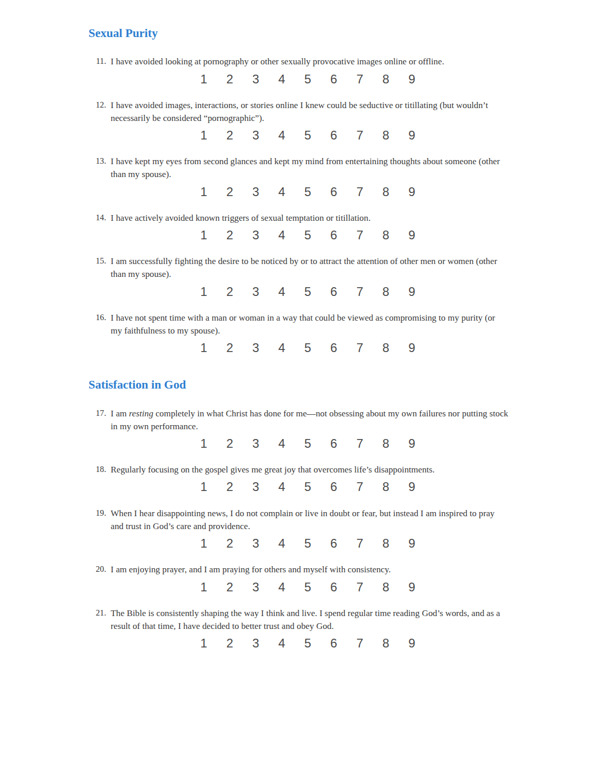Sexual Purity
11. I have avoided looking at pornography or other sexually provocative images online or offline.
123456789
12. I have avoided images, interactions, or stories online I knew could be seductive or titillating (but wouldn’t necessarily be considered “pornographic”).
123456789
13. I have kept my eyes from second glances and kept my mind from entertaining thoughts about someone (other than my spouse).
123456789
14. I have actively avoided known triggers of sexual temptation or titillation.
123456789
15. I am successfully fighting the desire to be noticed by or to attract the attention of other men or women (other than my spouse).
123456789
16. I have not spent time with a man or woman in a way that could be viewed as compromising to my purity (or my faithfulness to my spouse).
123456789
Satisfaction in God
17. I am resting completely in what Christ has done for me—not obsessing about my own failures nor putting stock in my own performance.
123456789
18. Regularly focusing on the gospel gives me great joy that overcomes life’s disappointments.
123456789
19. When I hear disappointing news, I do not complain or live in doubt or fear, but instead I am inspired to pray and trust in God’s care and providence.
123456789
20. I am enjoying prayer, and I am praying for others and myself with consistency.
123456789
21. The Bible is consistently shaping the way I think and live. I spend regular time reading God’s words, and as a result of that time, I have decided to better trust and obey God.
123456789